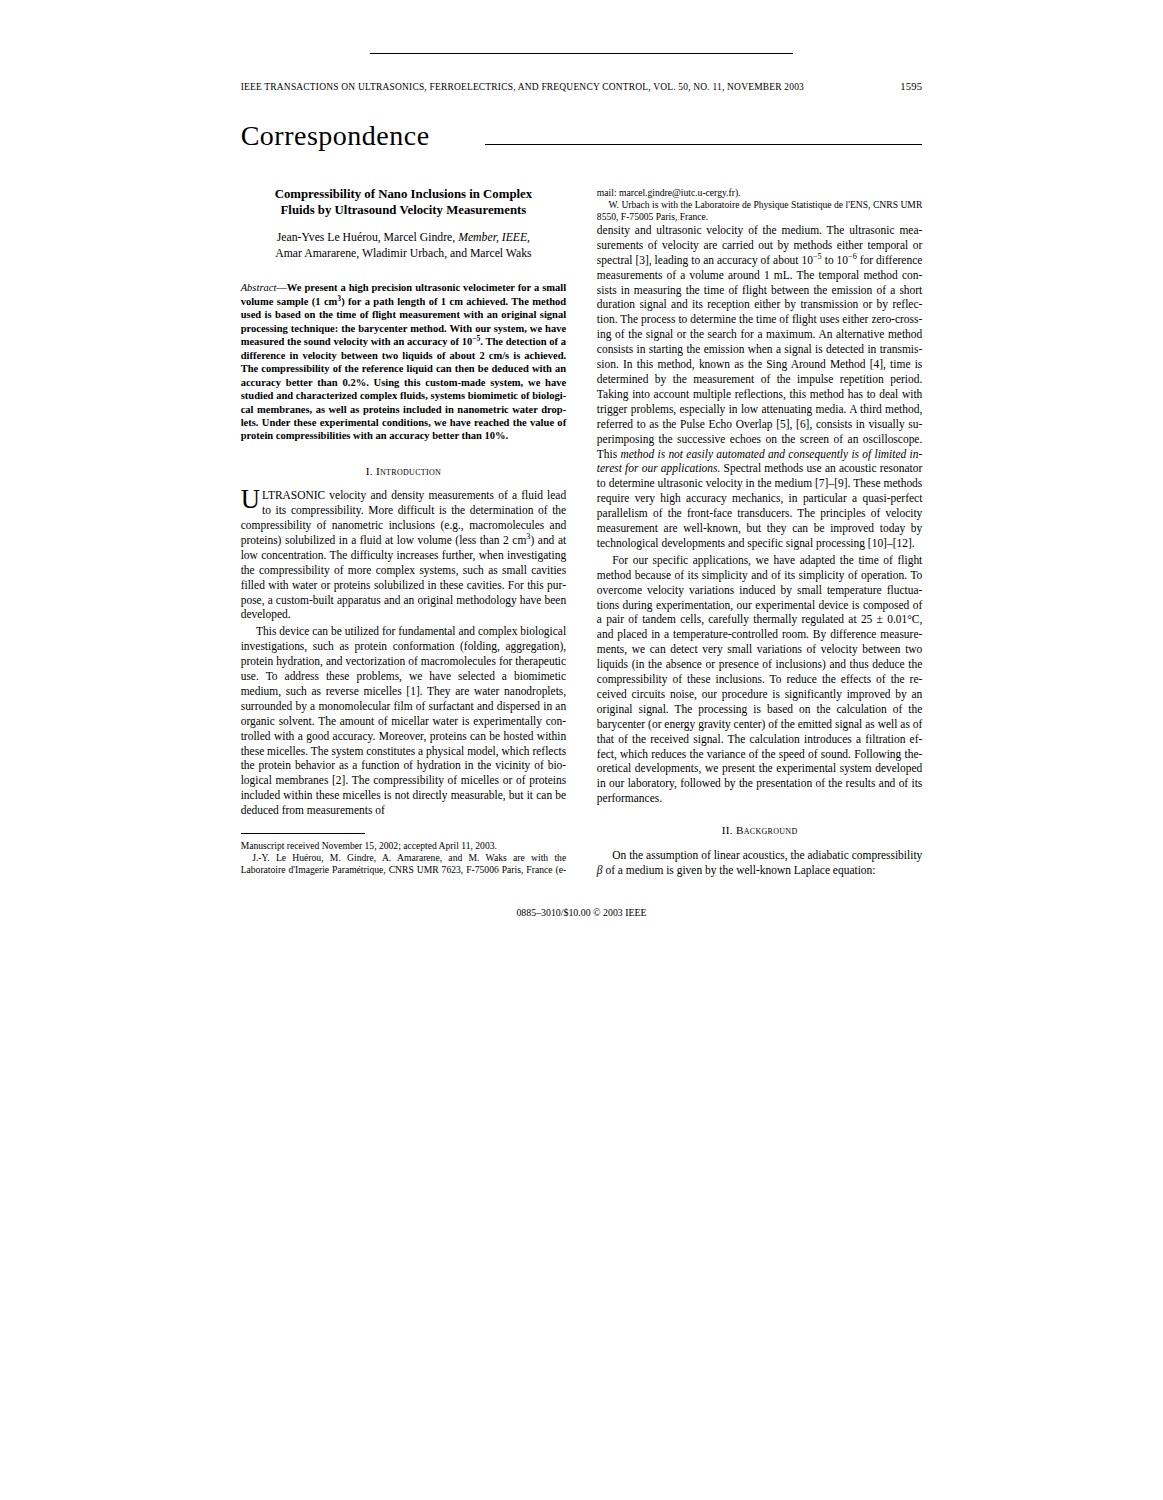IEEE TRANSACTIONS ON ULTRASONICS, FERROELECTRICS, AND FREQUENCY CONTROL, VOL. 50, NO. 11, NOVEMBER 2003
1595
Correspondence
Compressibility of Nano Inclusions in Complex
Fluids by Ultrasound Velocity Measurements
Jean-Yves Le Huérou, Marcel Gindre, Member, IEEE,
Amar Amararene, Wladimir Urbach, and Marcel Waks
Abstract—We present a high precision ultrasonic velocimeter for a small volume sample (1 cm3) for a path length of 1 cm achieved. The method used is based on the time of flight measurement with an original signal processing technique: the barycenter method. With our system, we have measured the sound velocity with an accuracy of 10−5. The detection of a difference in velocity between two liquids of about 2 cm/s is achieved. The compressibility of the reference liquid can then be deduced with an accuracy better than 0.2%. Using this custom-made system, we have studied and characterized complex fluids, systems biomimetic of biological membranes, as well as proteins included in nanometric water droplets. Under these experimental conditions, we have reached the value of protein compressibilities with an accuracy better than 10%.
I. Introduction
ULTRASONIC velocity and density measurements of a fluid lead to its compressibility. More difficult is the determination of the compressibility of nanometric inclusions (e.g., macromolecules and proteins) solubilized in a fluid at low volume (less than 2 cm3) and at low concentration. The difficulty increases further, when investigating the compressibility of more complex systems, such as small cavities filled with water or proteins solubilized in these cavities. For this purpose, a custom-built apparatus and an original methodology have been developed.
This device can be utilized for fundamental and complex biological investigations, such as protein conformation (folding, aggregation), protein hydration, and vectorization of macromolecules for therapeutic use. To address these problems, we have selected a biomimetic medium, such as reverse micelles [1]. They are water nanodroplets, surrounded by a monomolecular film of surfactant and dispersed in an organic solvent. The amount of micellar water is experimentally controlled with a good accuracy. Moreover, proteins can be hosted within these micelles. The system constitutes a physical model, which reflects the protein behavior as a function of hydration in the vicinity of biological membranes [2]. The compressibility of micelles or of proteins included within these micelles is not directly measurable, but it can be deduced from measurements of
Manuscript received November 15, 2002; accepted April 11, 2003.
J.-Y. Le Huérou, M. Gindre, A. Amararene, and M. Waks are with the Laboratoire d'Imagerie Paramétrique, CNRS UMR 7623, F-75006 Paris, France (e-mail: marcel.gindre@iutc.u-cergy.fr).
W. Urbach is with the Laboratoire de Physique Statistique de l'ENS, CNRS UMR 8550, F-75005 Paris, France.
density and ultrasonic velocity of the medium. The ultrasonic measurements of velocity are carried out by methods either temporal or spectral [3], leading to an accuracy of about 10−5 to 10−6 for difference measurements of a volume around 1 mL. The temporal method consists in measuring the time of flight between the emission of a short duration signal and its reception either by transmission or by reflection. The process to determine the time of flight uses either zero-crossing of the signal or the search for a maximum. An alternative method consists in starting the emission when a signal is detected in transmission. In this method, known as the Sing Around Method [4], time is determined by the measurement of the impulse repetition period. Taking into account multiple reflections, this method has to deal with trigger problems, especially in low attenuating media. A third method, referred to as the Pulse Echo Overlap [5], [6], consists in visually superimposing the successive echoes on the screen of an oscilloscope. This method is not easily automated and consequently is of limited interest for our applications. Spectral methods use an acoustic resonator to determine ultrasonic velocity in the medium [7]–[9]. These methods require very high accuracy mechanics, in particular a quasi-perfect parallelism of the front-face transducers. The principles of velocity measurement are well-known, but they can be improved today by technological developments and specific signal processing [10]–[12].
For our specific applications, we have adapted the time of flight method because of its simplicity and of its simplicity of operation. To overcome velocity variations induced by small temperature fluctuations during experimentation, our experimental device is composed of a pair of tandem cells, carefully thermally regulated at 25 ± 0.01°C, and placed in a temperature-controlled room. By difference measurements, we can detect very small variations of velocity between two liquids (in the absence or presence of inclusions) and thus deduce the compressibility of these inclusions. To reduce the effects of the received circuits noise, our procedure is significantly improved by an original signal. The processing is based on the calculation of the barycenter (or energy gravity center) of the emitted signal as well as of that of the received signal. The calculation introduces a filtration effect, which reduces the variance of the speed of sound. Following theoretical developments, we present the experimental system developed in our laboratory, followed by the presentation of the results and of its performances.
II. Background
On the assumption of linear acoustics, the adiabatic compressibility β of a medium is given by the well-known Laplace equation:
0885–3010/$10.00 © 2003 IEEE